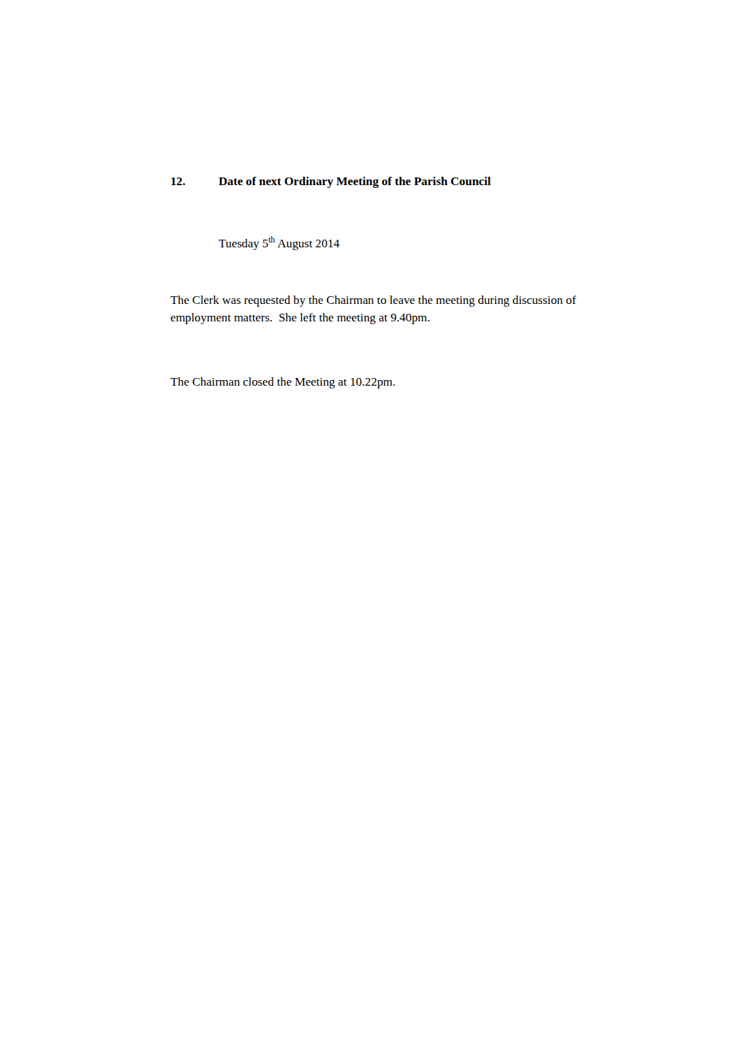12. Date of next Ordinary Meeting of the Parish Council
Tuesday 5th August 2014
The Clerk was requested by the Chairman to leave the meeting during discussion of employment matters. She left the meeting at 9.40pm.
The Chairman closed the Meeting at 10.22pm.